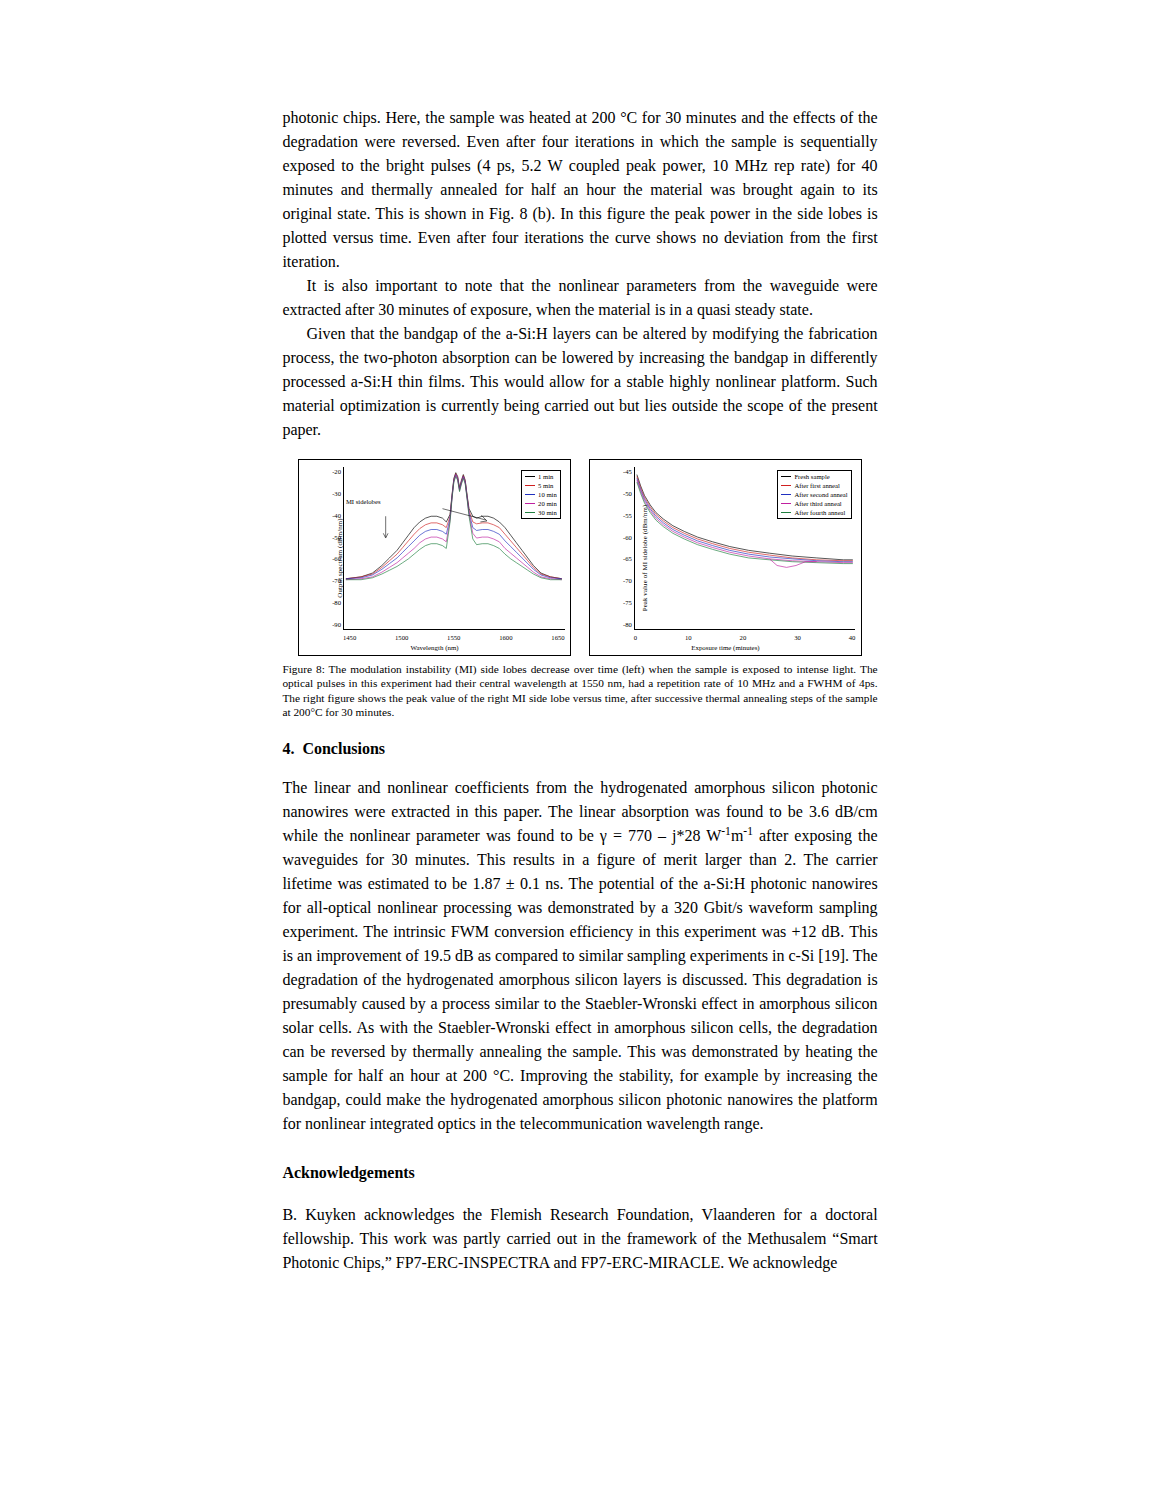photonic chips. Here, the sample was heated at 200 °C for 30 minutes and the effects of the degradation were reversed. Even after four iterations in which the sample is sequentially exposed to the bright pulses (4 ps, 5.2 W coupled peak power, 10 MHz rep rate) for 40 minutes and thermally annealed for half an hour the material was brought again to its original state. This is shown in Fig. 8 (b). In this figure the peak power in the side lobes is plotted versus time. Even after four iterations the curve shows no deviation from the first iteration.
It is also important to note that the nonlinear parameters from the waveguide were extracted after 30 minutes of exposure, when the material is in a quasi steady state.
Given that the bandgap of the a-Si:H layers can be altered by modifying the fabrication process, the two-photon absorption can be lowered by increasing the bandgap in differently processed a-Si:H thin films. This would allow for a stable highly nonlinear platform. Such material optimization is currently being carried out but lies outside the scope of the present paper.
Output spectrum (dBm/nm)
-20 -30 -40 -50 -60 -70 -80 -90
MI sidelobes
1 min
5 min
10 min
20 min
30 min
1450 1500 1550 1600 1650
Wavelength (nm)
Peak value of MI sidelobe (dBm/nm)
-45 -50 -55 -60 -65 -70 -75 -80
Fresh sample
After first anneal
After second anneal
After third anneal
After fourth anneal
0 10 20 30 40
Exposure time (minutes)
Figure 8: The modulation instability (MI) side lobes decrease over time (left) when the sample is exposed to intense light. The optical pulses in this experiment had their central wavelength at 1550 nm, had a repetition rate of 10 MHz and a FWHM of 4ps. The right figure shows the peak value of the right MI side lobe versus time, after successive thermal annealing steps of the sample at 200°C for 30 minutes.
4. Conclusions
The linear and nonlinear coefficients from the hydrogenated amorphous silicon photonic nanowires were extracted in this paper. The linear absorption was found to be 3.6 dB/cm while the nonlinear parameter was found to be γ = 770 – j*28 W-1m-1 after exposing the waveguides for 30 minutes. This results in a figure of merit larger than 2. The carrier lifetime was estimated to be 1.87 ± 0.1 ns. The potential of the a-Si:H photonic nanowires for all-optical nonlinear processing was demonstrated by a 320 Gbit/s waveform sampling experiment. The intrinsic FWM conversion efficiency in this experiment was +12 dB. This is an improvement of 19.5 dB as compared to similar sampling experiments in c-Si [19]. The degradation of the hydrogenated amorphous silicon layers is discussed. This degradation is presumably caused by a process similar to the Staebler-Wronski effect in amorphous silicon solar cells. As with the Staebler-Wronski effect in amorphous silicon cells, the degradation can be reversed by thermally annealing the sample. This was demonstrated by heating the sample for half an hour at 200 °C. Improving the stability, for example by increasing the bandgap, could make the hydrogenated amorphous silicon photonic nanowires the platform for nonlinear integrated optics in the telecommunication wavelength range.
Acknowledgements
B. Kuyken acknowledges the Flemish Research Foundation, Vlaanderen for a doctoral fellowship. This work was partly carried out in the framework of the Methusalem “Smart Photonic Chips,” FP7-ERC-INSPECTRA and FP7-ERC-MIRACLE. We acknowledge